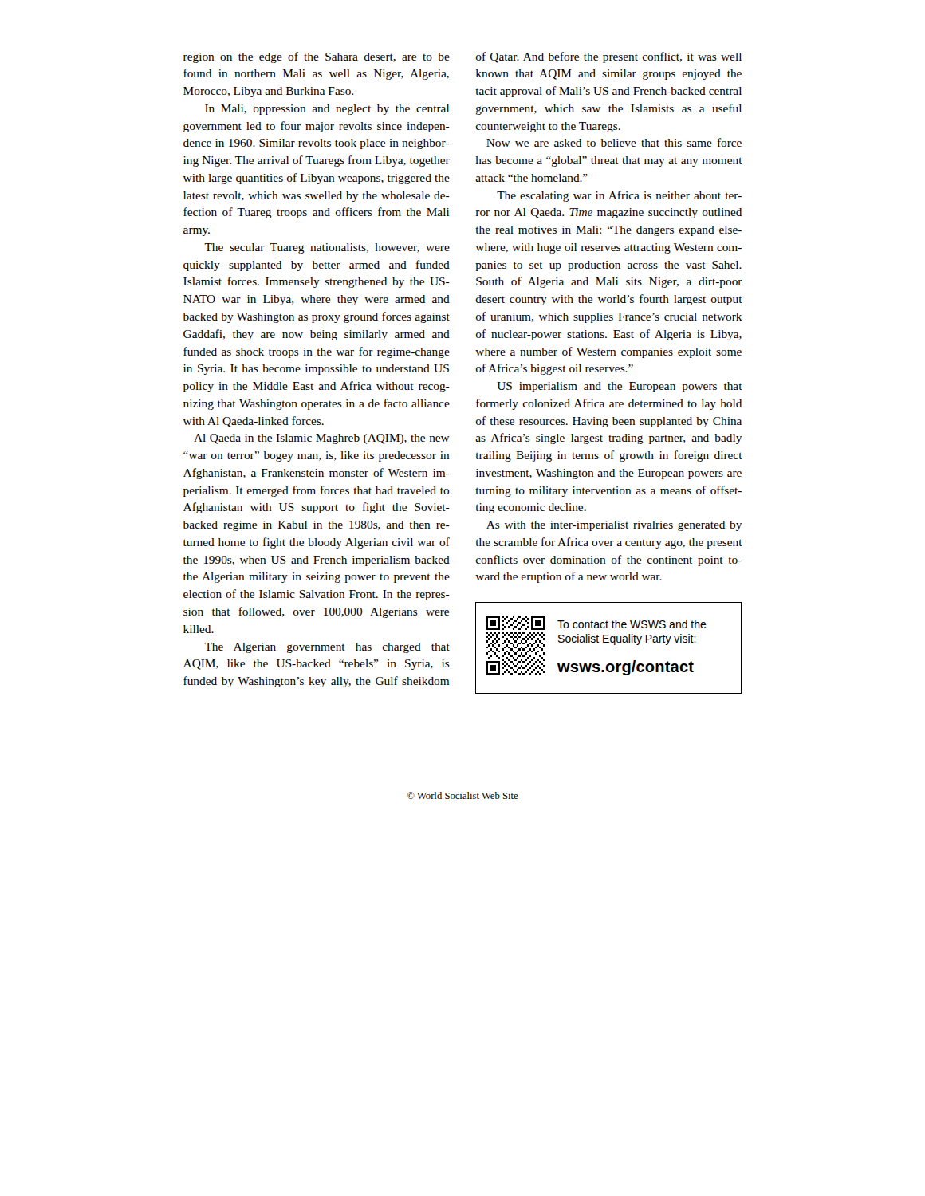region on the edge of the Sahara desert, are to be found in northern Mali as well as Niger, Algeria, Morocco, Libya and Burkina Faso.
In Mali, oppression and neglect by the central government led to four major revolts since independence in 1960. Similar revolts took place in neighboring Niger. The arrival of Tuaregs from Libya, together with large quantities of Libyan weapons, triggered the latest revolt, which was swelled by the wholesale defection of Tuareg troops and officers from the Mali army.
The secular Tuareg nationalists, however, were quickly supplanted by better armed and funded Islamist forces. Immensely strengthened by the US-NATO war in Libya, where they were armed and backed by Washington as proxy ground forces against Gaddafi, they are now being similarly armed and funded as shock troops in the war for regime-change in Syria. It has become impossible to understand US policy in the Middle East and Africa without recognizing that Washington operates in a de facto alliance with Al Qaeda-linked forces.
Al Qaeda in the Islamic Maghreb (AQIM), the new “war on terror” bogey man, is, like its predecessor in Afghanistan, a Frankenstein monster of Western imperialism. It emerged from forces that had traveled to Afghanistan with US support to fight the Soviet-backed regime in Kabul in the 1980s, and then returned home to fight the bloody Algerian civil war of the 1990s, when US and French imperialism backed the Algerian military in seizing power to prevent the election of the Islamic Salvation Front. In the repression that followed, over 100,000 Algerians were killed.
The Algerian government has charged that AQIM, like the US-backed “rebels” in Syria, is funded by Washington’s key ally, the Gulf sheikdom of Qatar. And before the present conflict, it was well known that AQIM and similar groups enjoyed the tacit approval of Mali’s US and French-backed central government, which saw the Islamists as a useful counterweight to the Tuaregs.
Now we are asked to believe that this same force has become a “global” threat that may at any moment attack “the homeland.”
The escalating war in Africa is neither about terror nor Al Qaeda. Time magazine succinctly outlined the real motives in Mali: “The dangers expand elsewhere, with huge oil reserves attracting Western companies to set up production across the vast Sahel. South of Algeria and Mali sits Niger, a dirt-poor desert country with the world’s fourth largest output of uranium, which supplies France’s crucial network of nuclear-power stations. East of Algeria is Libya, where a number of Western companies exploit some of Africa’s biggest oil reserves.”
US imperialism and the European powers that formerly colonized Africa are determined to lay hold of these resources. Having been supplanted by China as Africa’s single largest trading partner, and badly trailing Beijing in terms of growth in foreign direct investment, Washington and the European powers are turning to military intervention as a means of offsetting economic decline.
As with the inter-imperialist rivalries generated by the scramble for Africa over a century ago, the present conflicts over domination of the continent point toward the eruption of a new world war.
To contact the WSWS and the Socialist Equality Party visit: wsws.org/contact
© World Socialist Web Site